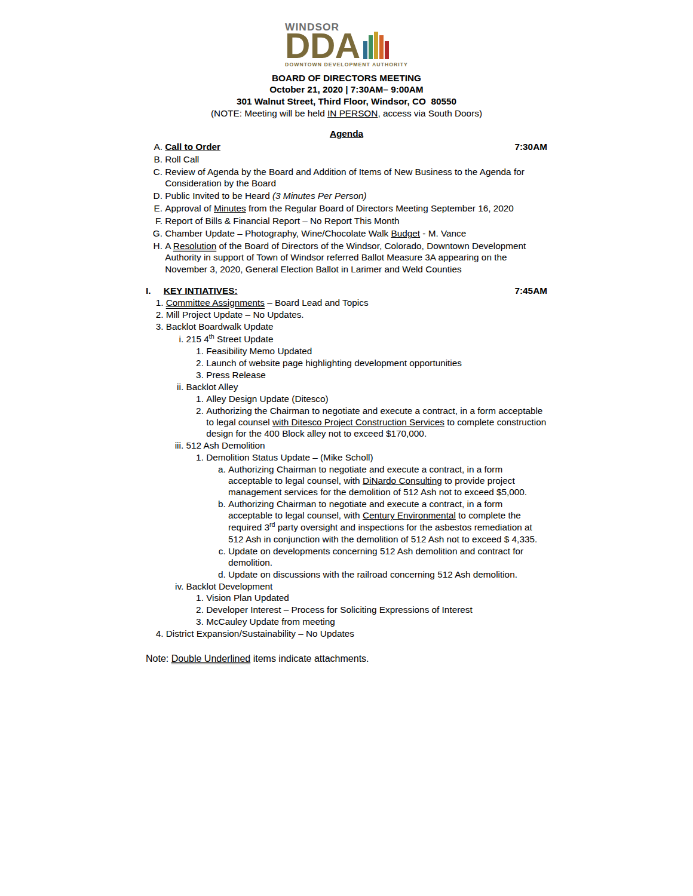WINDSOR
DDA
DOWNTOWN DEVELOPMENT AUTHORITY
BOARD OF DIRECTORS MEETING
October 21, 2020 | 7:30AM– 9:00AM
301 Walnut Street, Third Floor, Windsor, CO 80550
(NOTE: Meeting will be held IN PERSON, access via South Doors)
Agenda
Call to Order 7:30AM
Roll Call
Review of Agenda by the Board and Addition of Items of New Business to the Agenda for Consideration by the Board
Public Invited to be Heard (3 Minutes Per Person)
Approval of Minutes from the Regular Board of Directors Meeting September 16, 2020
Report of Bills & Financial Report – No Report This Month
Chamber Update – Photography, Wine/Chocolate Walk Budget - M. Vance
A Resolution of the Board of Directors of the Windsor, Colorado, Downtown Development Authority in support of Town of Windsor referred Ballot Measure 3A appearing on the November 3, 2020, General Election Ballot in Larimer and Weld Counties
I. KEY INTIATIVES: 7:45AM
Committee Assignments – Board Lead and Topics
Mill Project Update – No Updates.
Backlot Boardwalk Update
215 4th Street Update
Feasibility Memo Updated
Launch of website page highlighting development opportunities
Press Release
Backlot Alley
Alley Design Update (Ditesco)
Authorizing the Chairman to negotiate and execute a contract, in a form acceptable to legal counsel with Ditesco Project Construction Services to complete construction design for the 400 Block alley not to exceed $170,000.
512 Ash Demolition
Demolition Status Update – (Mike Scholl)
Authorizing Chairman to negotiate and execute a contract, in a form acceptable to legal counsel, with DiNardo Consulting to provide project management services for the demolition of 512 Ash not to exceed $5,000.
Authorizing Chairman to negotiate and execute a contract, in a form acceptable to legal counsel, with Century Environmental to complete the required 3rd party oversight and inspections for the asbestos remediation at 512 Ash in conjunction with the demolition of 512 Ash not to exceed $ 4,335.
Update on developments concerning 512 Ash demolition and contract for demolition.
Update on discussions with the railroad concerning 512 Ash demolition.
Backlot Development
Vision Plan Updated
Developer Interest – Process for Soliciting Expressions of Interest
McCauley Update from meeting
District Expansion/Sustainability – No Updates
Note: Double Underlined items indicate attachments.